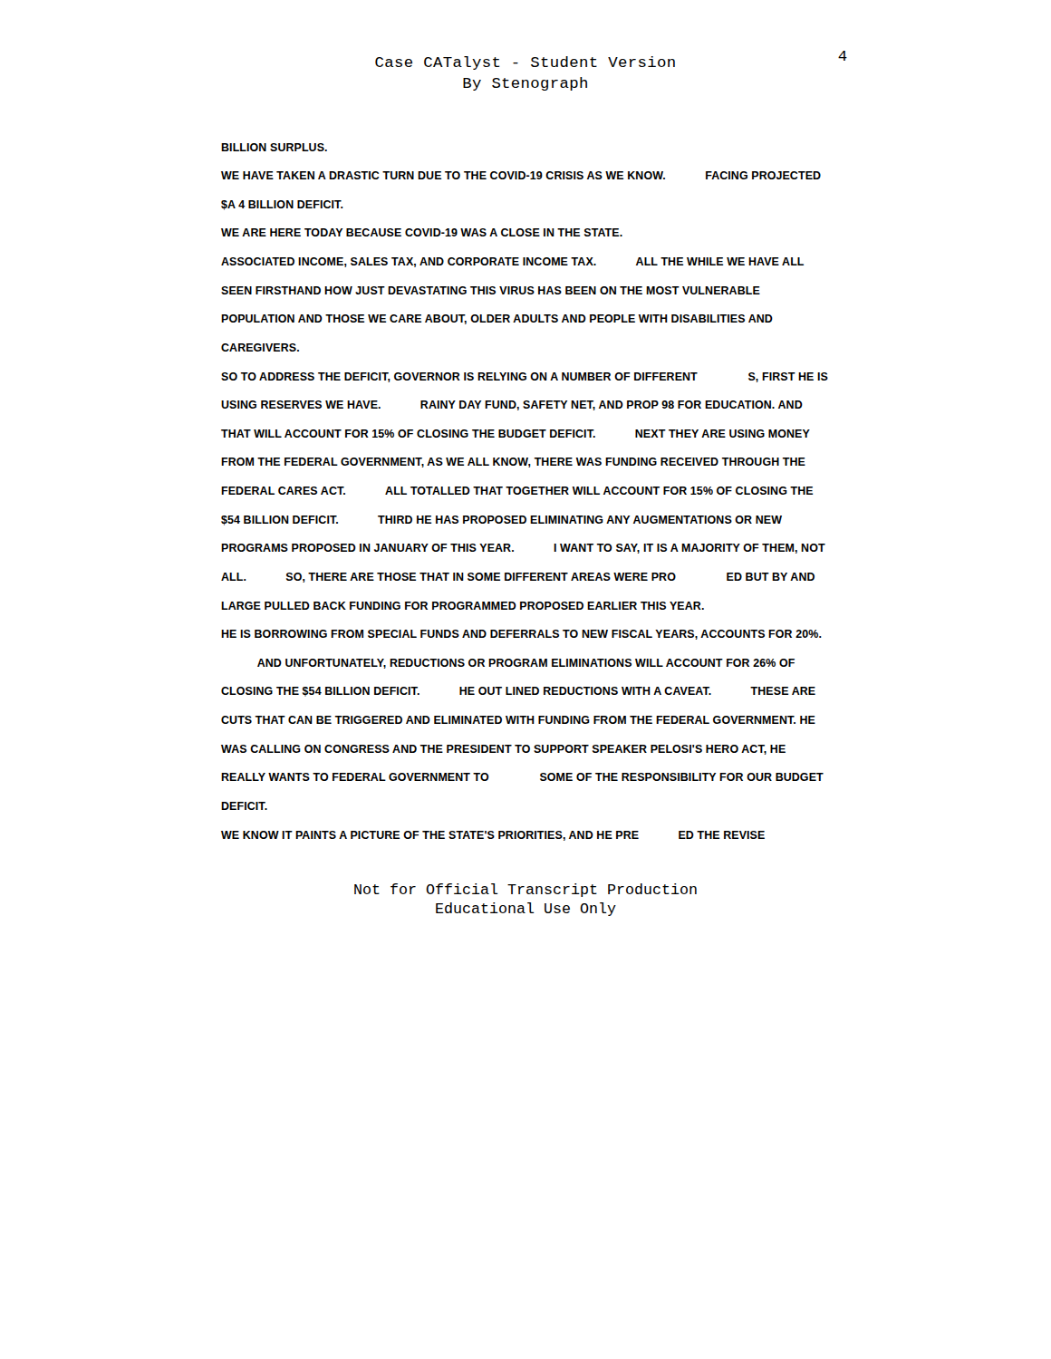4
Case CATalyst - Student Version
By Stenograph
BILLION SURPLUS.
WE HAVE TAKEN A DRASTIC TURN DUE TO THE COVID-19 CRISIS AS WE KNOW. FACING PROJECTED $A 4 BILLION DEFICIT.
WE ARE HERE TODAY BECAUSE COVID-19 WAS A CLOSE IN THE STATE.
ASSOCIATED INCOME, SALES TAX, AND CORPORATE INCOME TAX. ALL THE WHILE WE HAVE ALL SEEN FIRSTHAND HOW JUST DEVASTATING THIS VIRUS HAS BEEN ON THE MOST VULNERABLE POPULATION AND THOSE WE CARE ABOUT, OLDER ADULTS AND PEOPLE WITH DISABILITIES AND CAREGIVERS.
SO TO ADDRESS THE DEFICIT, GOVERNOR IS RELYING ON A NUMBER OF DIFFERENT S, FIRST HE IS USING RESERVES WE HAVE. RAINY DAY FUND, SAFETY NET, AND PROP 98 FOR EDUCATION. AND THAT WILL ACCOUNT FOR 15% OF CLOSING THE BUDGET DEFICIT. NEXT THEY ARE USING MONEY FROM THE FEDERAL GOVERNMENT, AS WE ALL KNOW, THERE WAS FUNDING RECEIVED THROUGH THE FEDERAL CARES ACT. ALL TOTALLED THAT TOGETHER WILL ACCOUNT FOR 15% OF CLOSING THE $54 BILLION DEFICIT. THIRD HE HAS PROPOSED ELIMINATING ANY AUGMENTATIONS OR NEW PROGRAMS PROPOSED IN JANUARY OF THIS YEAR. I WANT TO SAY, IT IS A MAJORITY OF THEM, NOT ALL. SO, THERE ARE THOSE THAT IN SOME DIFFERENT AREAS WERE PRO ED BUT BY AND LARGE PULLED BACK FUNDING FOR PROGRAMMED PROPOSED EARLIER THIS YEAR.
HE IS BORROWING FROM SPECIAL FUNDS AND DEFERRALS TO NEW FISCAL YEARS, ACCOUNTS FOR 20%. AND UNFORTUNATELY, REDUCTIONS OR PROGRAM ELIMINATIONS WILL ACCOUNT FOR 26% OF CLOSING THE $54 BILLION DEFICIT. HE OUT LINED REDUCTIONS WITH A CAVEAT. THESE ARE CUTS THAT CAN BE TRIGGERED AND ELIMINATED WITH FUNDING FROM THE FEDERAL GOVERNMENT. HE WAS CALLING ON CONGRESS AND THE PRESIDENT TO SUPPORT SPEAKER PELOSI'S HERO ACT, HE REALLY WANTS TO FEDERAL GOVERNMENT TO SOME OF THE RESPONSIBILITY FOR OUR BUDGET DEFICIT.
WE KNOW IT PAINTS A PICTURE OF THE STATE'S PRIORITIES, AND HE PRE ED THE REVISE
Not for Official Transcript Production
Educational Use Only